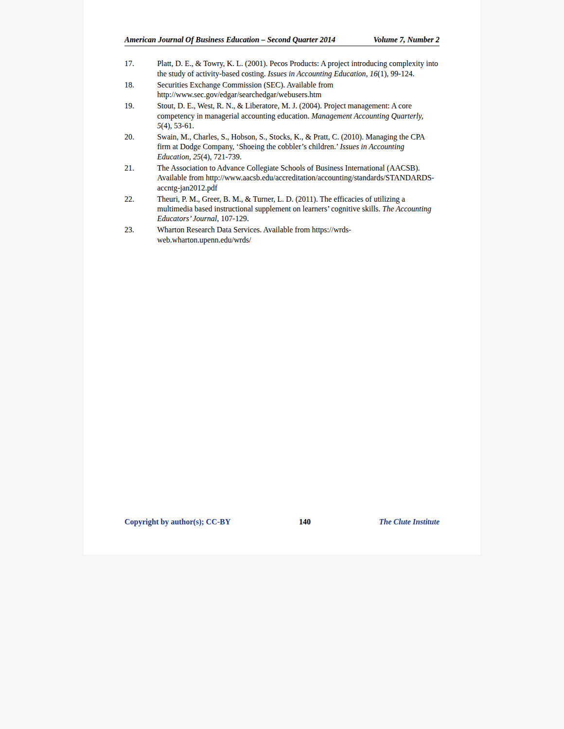American Journal Of Business Education – Second Quarter 2014 Volume 7, Number 2
17. Platt, D. E., & Towry, K. L. (2001). Pecos Products: A project introducing complexity into the study of activity-based costing. Issues in Accounting Education, 16(1), 99-124.
18. Securities Exchange Commission (SEC). Available from http://www.sec.gov/edgar/searchedgar/webusers.htm
19. Stout, D. E., West, R. N., & Liberatore, M. J. (2004). Project management: A core competency in managerial accounting education. Management Accounting Quarterly, 5(4), 53-61.
20. Swain, M., Charles, S., Hobson, S., Stocks, K., & Pratt, C. (2010). Managing the CPA firm at Dodge Company, ‘Shoeing the cobbler’s children.’ Issues in Accounting Education, 25(4), 721-739.
21. The Association to Advance Collegiate Schools of Business International (AACSB). Available from http://www.aacsb.edu/accreditation/accounting/standards/STANDARDS-accntg-jan2012.pdf
22. Theuri, P. M., Greer, B. M., & Turner, L. D. (2011). The efficacies of utilizing a multimedia based instructional supplement on learners’ cognitive skills. The Accounting Educators’ Journal, 107-129.
23. Wharton Research Data Services. Available from https://wrds-web.wharton.upenn.edu/wrds/
Copyright by author(s); CC-BY 140 The Clute Institute